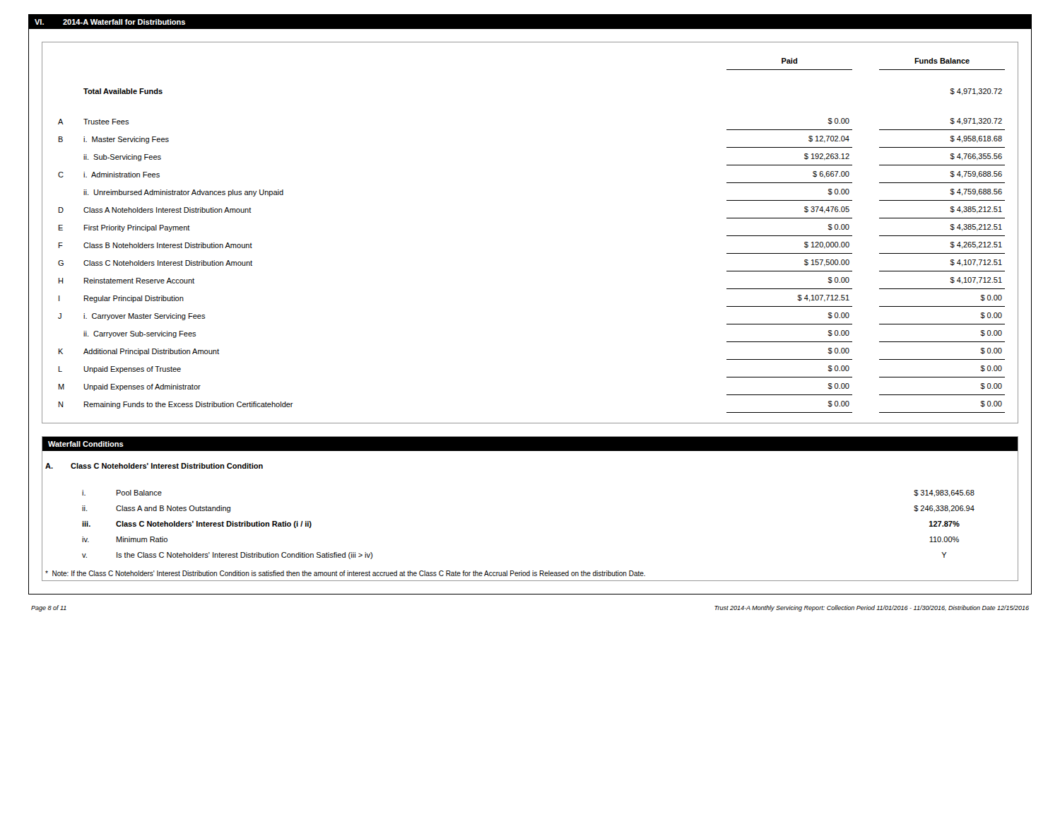VI. 2014-A Waterfall for Distributions
| | | Paid | | Funds Balance |
| | Total Available Funds | | | $ 4,971,320.72 |
| A | Trustee Fees | $ 0.00 | | $ 4,971,320.72 |
| B | i. Master Servicing Fees | $ 12,702.04 | | $ 4,958,618.68 |
| | ii. Sub-Servicing Fees | $ 192,263.12 | | $ 4,766,355.56 |
| C | i. Administration Fees | $ 6,667.00 | | $ 4,759,688.56 |
| | ii. Unreimbursed Administrator Advances plus any Unpaid | $ 0.00 | | $ 4,759,688.56 |
| D | Class A Noteholders Interest Distribution Amount | $ 374,476.05 | | $ 4,385,212.51 |
| E | First Priority Principal Payment | $ 0.00 | | $ 4,385,212.51 |
| F | Class B Noteholders Interest Distribution Amount | $ 120,000.00 | | $ 4,265,212.51 |
| G | Class C Noteholders Interest Distribution Amount | $ 157,500.00 | | $ 4,107,712.51 |
| H | Reinstatement Reserve Account | $ 0.00 | | $ 4,107,712.51 |
| I | Regular Principal Distribution | $ 4,107,712.51 | | $ 0.00 |
| J | i. Carryover Master Servicing Fees | $ 0.00 | | $ 0.00 |
| | ii. Carryover Sub-servicing Fees | $ 0.00 | | $ 0.00 |
| K | Additional Principal Distribution Amount | $ 0.00 | | $ 0.00 |
| L | Unpaid Expenses of Trustee | $ 0.00 | | $ 0.00 |
| M | Unpaid Expenses of Administrator | $ 0.00 | | $ 0.00 |
| N | Remaining Funds to the Excess Distribution Certificateholder | $ 0.00 | | $ 0.00 |
Waterfall Conditions
| A. | Class C Noteholders' Interest Distribution Condition |
| | i. | Pool Balance | $ 314,983,645.68 |
| | ii. | Class A and B Notes Outstanding | $ 246,338,206.94 |
| | iii. | Class C Noteholders' Interest Distribution Ratio (i / ii) | 127.87% |
| | iv. | Minimum Ratio | 110.00% |
| | v. | Is the Class C Noteholders' Interest Distribution Condition Satisfied (iii > iv) | Y |
* Note: If the Class C Noteholders' Interest Distribution Condition is satisfied then the amount of interest accrued at the Class C Rate for the Accrual Period is Released on the distribution Date.
Page 8 of 11
Trust 2014-A Monthly Servicing Report: Collection Period 11/01/2016 - 11/30/2016, Distribution Date 12/15/2016